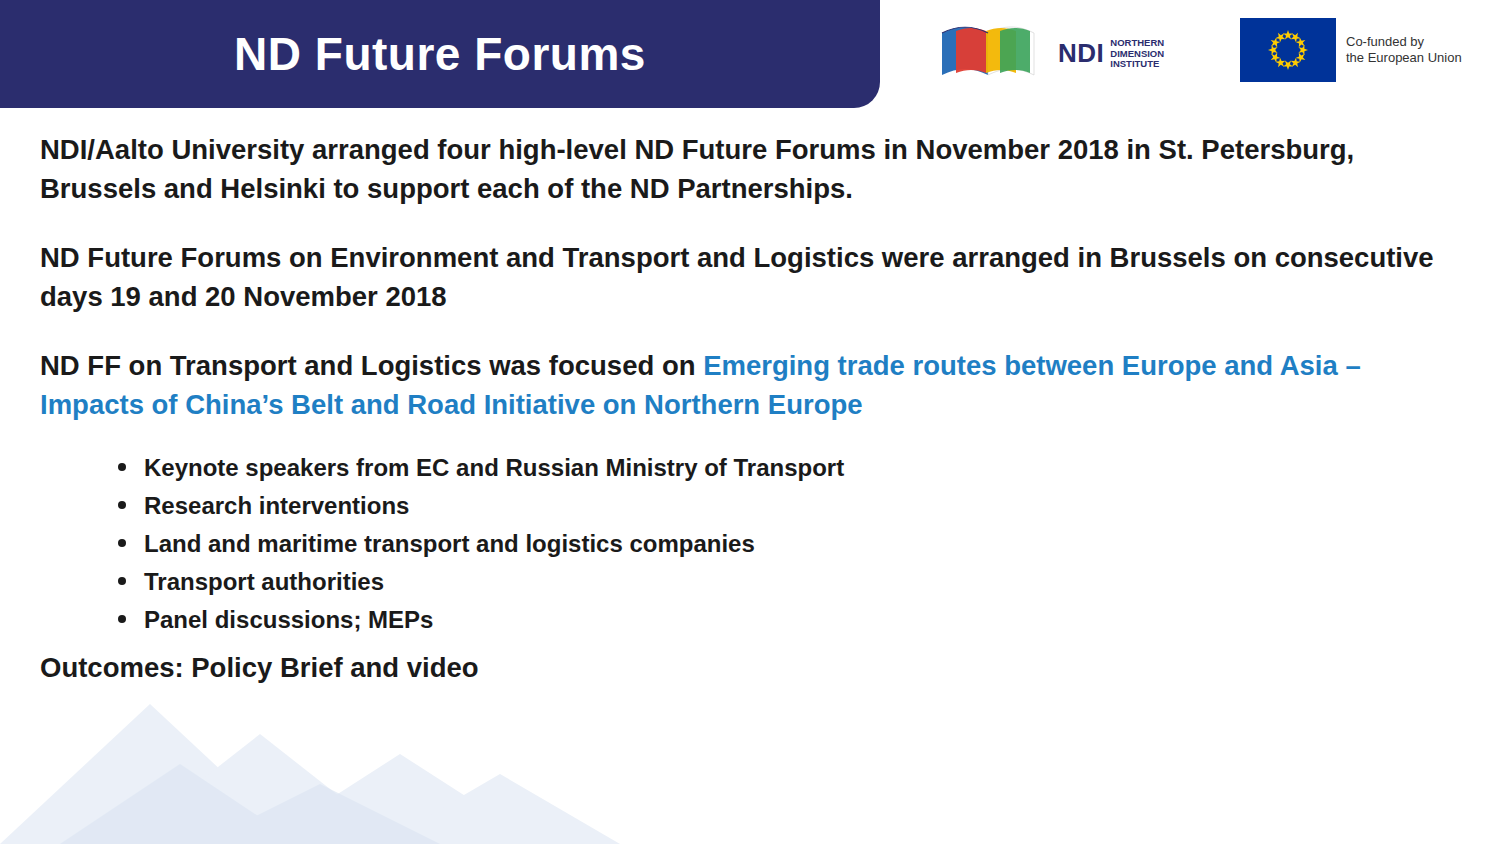ND Future Forums
NDI NORTHERN
DIMENSION
INSTITUTE
Co-funded by
the European Union
NDI/Aalto University arranged four high-level ND Future Forums in November 2018 in St. Petersburg, Brussels and Helsinki to support each of the ND Partnerships.
ND Future Forums on Environment and Transport and Logistics were arranged in Brussels on consecutive days 19 and 20 November 2018
ND FF on Transport and Logistics was focused on Emerging trade routes between Europe and Asia – Impacts of China’s Belt and Road Initiative on Northern Europe
Keynote speakers from EC and Russian Ministry of Transport
Research interventions
Land and maritime transport and logistics companies
Transport authorities
Panel discussions; MEPs
Outcomes: Policy Brief and video